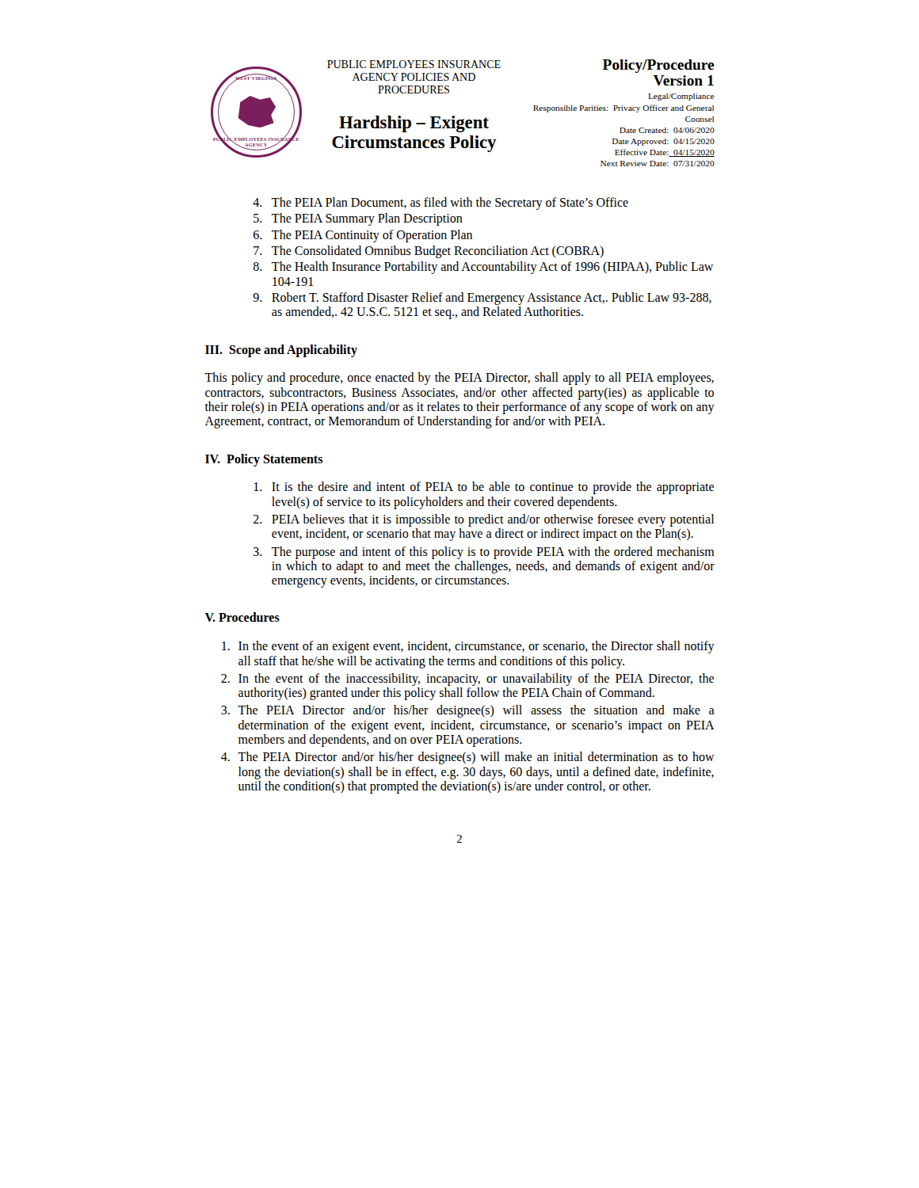WEST VIRGINIA
PEIA
PUBLIC EMPLOYEES INSURANCE AGENCY
PUBLIC EMPLOYEES INSURANCE
AGENCY POLICIES AND PROCEDURES
Hardship – Exigent Circumstances Policy
Policy/Procedure
Version 1
Legal/Compliance
Responsible Parities: Privacy Officer and General Counsel
Date Created: 04/06/2020
Date Approved: 04/15/2020
Effective Date: 04/15/2020
Next Review Date: 07/31/2020
The PEIA Plan Document, as filed with the Secretary of State’s Office
The PEIA Summary Plan Description
The PEIA Continuity of Operation Plan
The Consolidated Omnibus Budget Reconciliation Act (COBRA)
The Health Insurance Portability and Accountability Act of 1996 (HIPAA), Public Law 104-191
Robert T. Stafford Disaster Relief and Emergency Assistance Act,. Public Law 93-288, as amended,. 42 U.S.C. 5121 et seq., and Related Authorities.
III. Scope and Applicability
This policy and procedure, once enacted by the PEIA Director, shall apply to all PEIA employees, contractors, subcontractors, Business Associates, and/or other affected party(ies) as applicable to their role(s) in PEIA operations and/or as it relates to their performance of any scope of work on any Agreement, contract, or Memorandum of Understanding for and/or with PEIA.
IV. Policy Statements
It is the desire and intent of PEIA to be able to continue to provide the appropriate level(s) of service to its policyholders and their covered dependents.
PEIA believes that it is impossible to predict and/or otherwise foresee every potential event, incident, or scenario that may have a direct or indirect impact on the Plan(s).
The purpose and intent of this policy is to provide PEIA with the ordered mechanism in which to adapt to and meet the challenges, needs, and demands of exigent and/or emergency events, incidents, or circumstances.
V. Procedures
In the event of an exigent event, incident, circumstance, or scenario, the Director shall notify all staff that he/she will be activating the terms and conditions of this policy.
In the event of the inaccessibility, incapacity, or unavailability of the PEIA Director, the authority(ies) granted under this policy shall follow the PEIA Chain of Command.
The PEIA Director and/or his/her designee(s) will assess the situation and make a determination of the exigent event, incident, circumstance, or scenario’s impact on PEIA members and dependents, and on over PEIA operations.
The PEIA Director and/or his/her designee(s) will make an initial determination as to how long the deviation(s) shall be in effect, e.g. 30 days, 60 days, until a defined date, indefinite, until the condition(s) that prompted the deviation(s) is/are under control, or other.
2